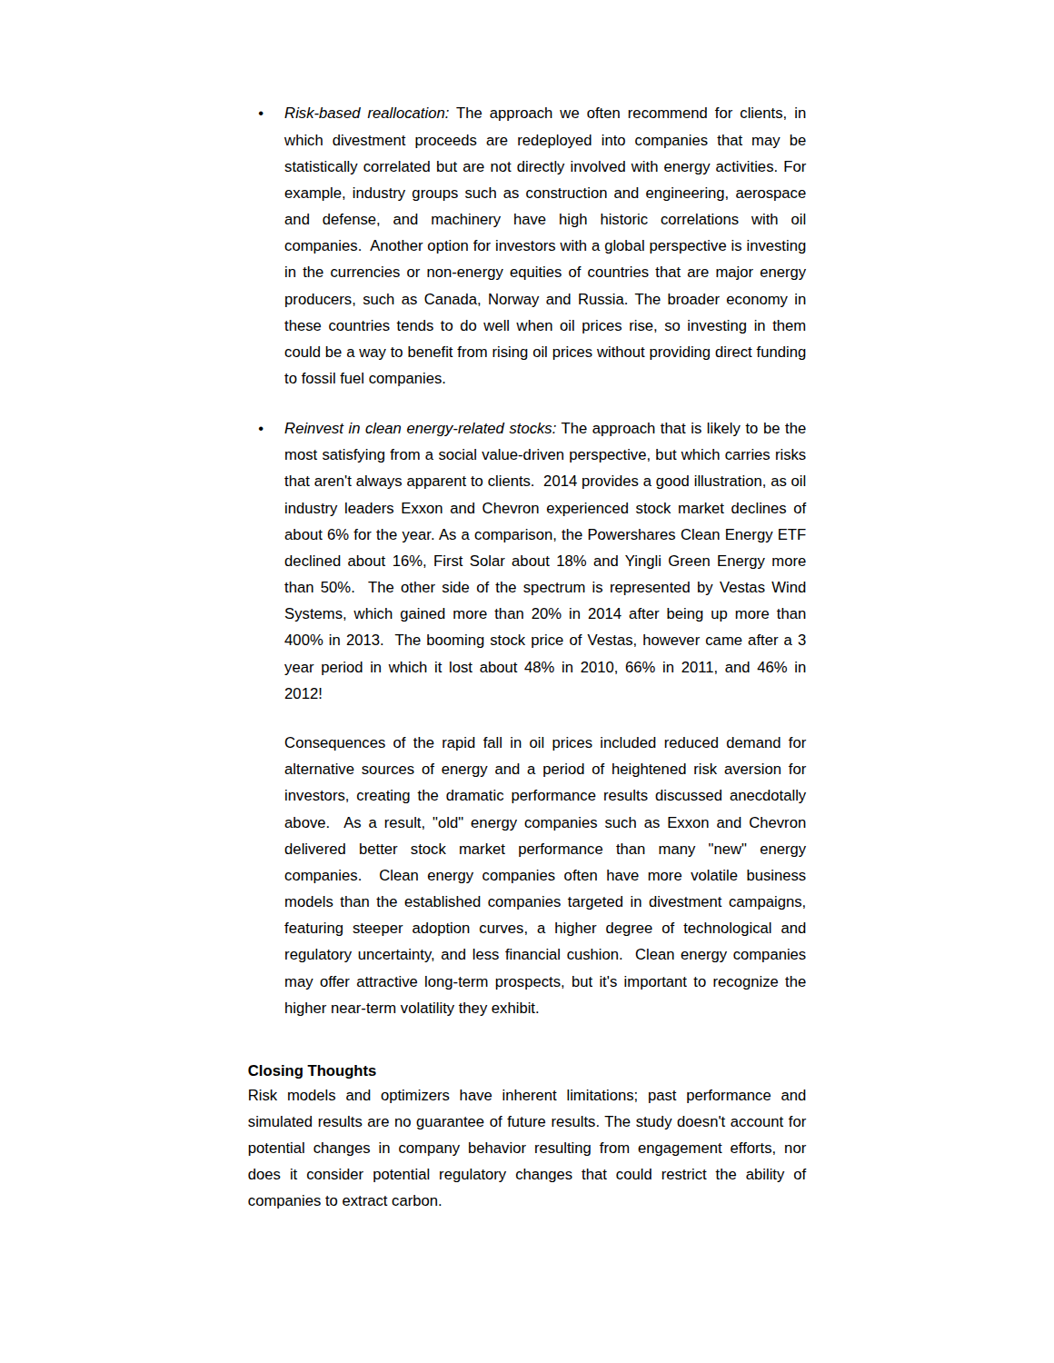Risk-based reallocation: The approach we often recommend for clients, in which divestment proceeds are redeployed into companies that may be statistically correlated but are not directly involved with energy activities. For example, industry groups such as construction and engineering, aerospace and defense, and machinery have high historic correlations with oil companies. Another option for investors with a global perspective is investing in the currencies or non-energy equities of countries that are major energy producers, such as Canada, Norway and Russia. The broader economy in these countries tends to do well when oil prices rise, so investing in them could be a way to benefit from rising oil prices without providing direct funding to fossil fuel companies.
Reinvest in clean energy-related stocks: The approach that is likely to be the most satisfying from a social value-driven perspective, but which carries risks that aren't always apparent to clients. 2014 provides a good illustration, as oil industry leaders Exxon and Chevron experienced stock market declines of about 6% for the year. As a comparison, the Powershares Clean Energy ETF declined about 16%, First Solar about 18% and Yingli Green Energy more than 50%. The other side of the spectrum is represented by Vestas Wind Systems, which gained more than 20% in 2014 after being up more than 400% in 2013. The booming stock price of Vestas, however came after a 3 year period in which it lost about 48% in 2010, 66% in 2011, and 46% in 2012!
Consequences of the rapid fall in oil prices included reduced demand for alternative sources of energy and a period of heightened risk aversion for investors, creating the dramatic performance results discussed anecdotally above. As a result, "old" energy companies such as Exxon and Chevron delivered better stock market performance than many "new" energy companies. Clean energy companies often have more volatile business models than the established companies targeted in divestment campaigns, featuring steeper adoption curves, a higher degree of technological and regulatory uncertainty, and less financial cushion. Clean energy companies may offer attractive long-term prospects, but it's important to recognize the higher near-term volatility they exhibit.
Closing Thoughts
Risk models and optimizers have inherent limitations; past performance and simulated results are no guarantee of future results. The study doesn't account for potential changes in company behavior resulting from engagement efforts, nor does it consider potential regulatory changes that could restrict the ability of companies to extract carbon.